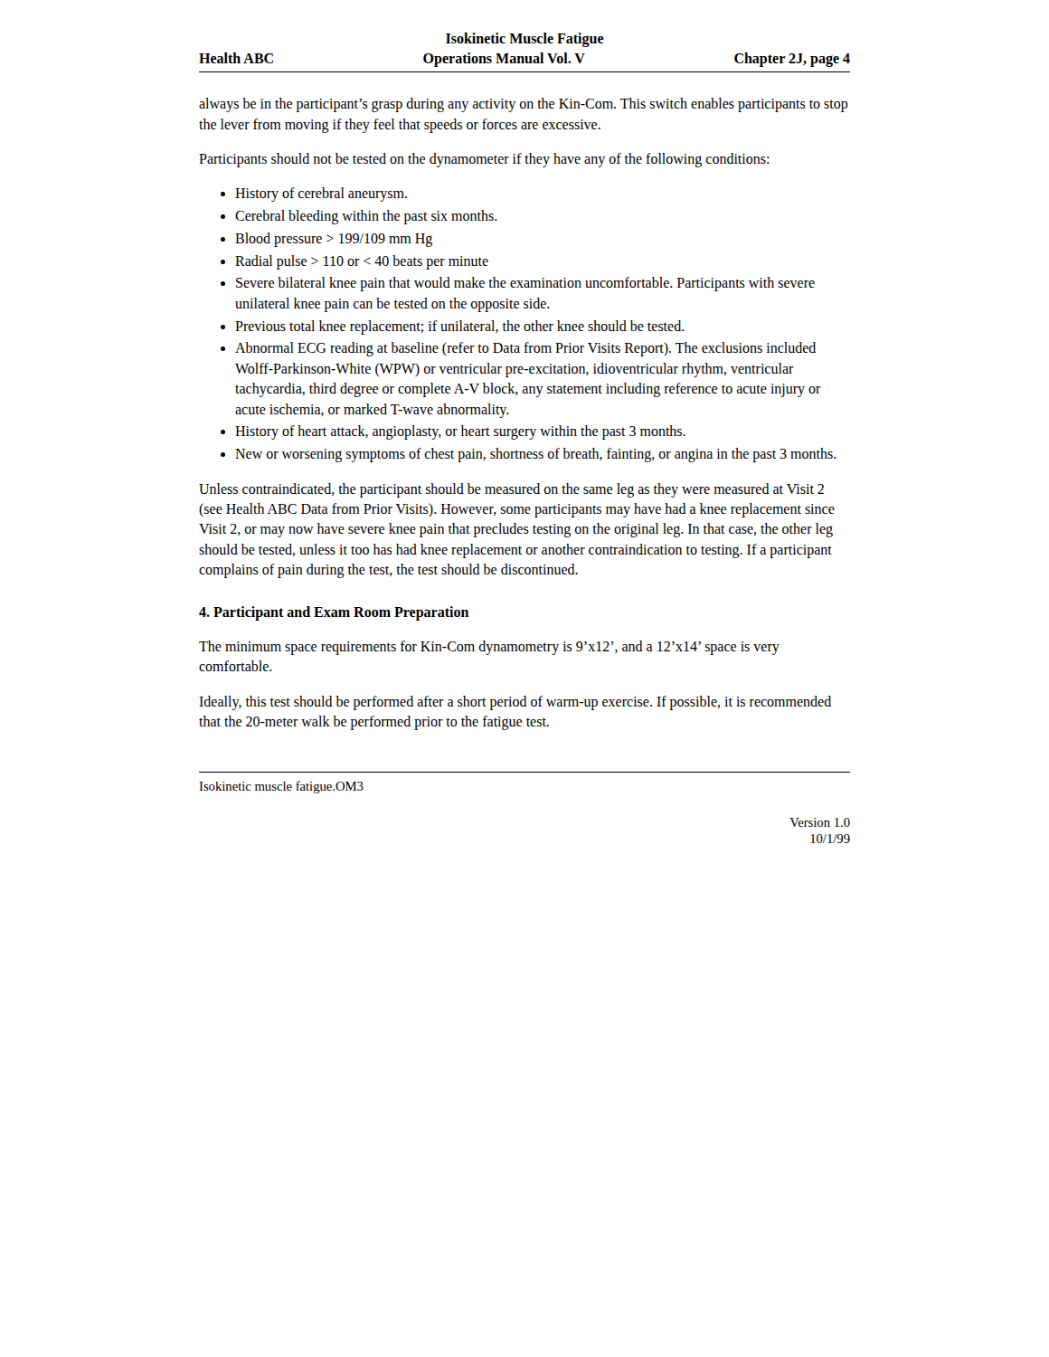Isokinetic Muscle Fatigue
Health ABC Operations Manual Vol. V Chapter 2J, page 4
always be in the participant’s grasp during any activity on the Kin-Com. This switch enables participants to stop the lever from moving if they feel that speeds or forces are excessive.
Participants should not be tested on the dynamometer if they have any of the following conditions:
History of cerebral aneurysm.
Cerebral bleeding within the past six months.
Blood pressure > 199/109 mm Hg
Radial pulse > 110 or < 40 beats per minute
Severe bilateral knee pain that would make the examination uncomfortable. Participants with severe unilateral knee pain can be tested on the opposite side.
Previous total knee replacement; if unilateral, the other knee should be tested.
Abnormal ECG reading at baseline (refer to Data from Prior Visits Report). The exclusions included Wolff-Parkinson-White (WPW) or ventricular pre-excitation, idioventricular rhythm, ventricular tachycardia, third degree or complete A-V block, any statement including reference to acute injury or acute ischemia, or marked T-wave abnormality.
History of heart attack, angioplasty, or heart surgery within the past 3 months.
New or worsening symptoms of chest pain, shortness of breath, fainting, or angina in the past 3 months.
Unless contraindicated, the participant should be measured on the same leg as they were measured at Visit 2 (see Health ABC Data from Prior Visits). However, some participants may have had a knee replacement since Visit 2, or may now have severe knee pain that precludes testing on the original leg. In that case, the other leg should be tested, unless it too has had knee replacement or another contraindication to testing. If a participant complains of pain during the test, the test should be discontinued.
4. Participant and Exam Room Preparation
The minimum space requirements for Kin-Com dynamometry is 9’x12’, and a 12’x14’ space is very comfortable.
Ideally, this test should be performed after a short period of warm-up exercise. If possible, it is recommended that the 20-meter walk be performed prior to the fatigue test.
Isokinetic muscle fatigue.OM3
Version 1.0
10/1/99